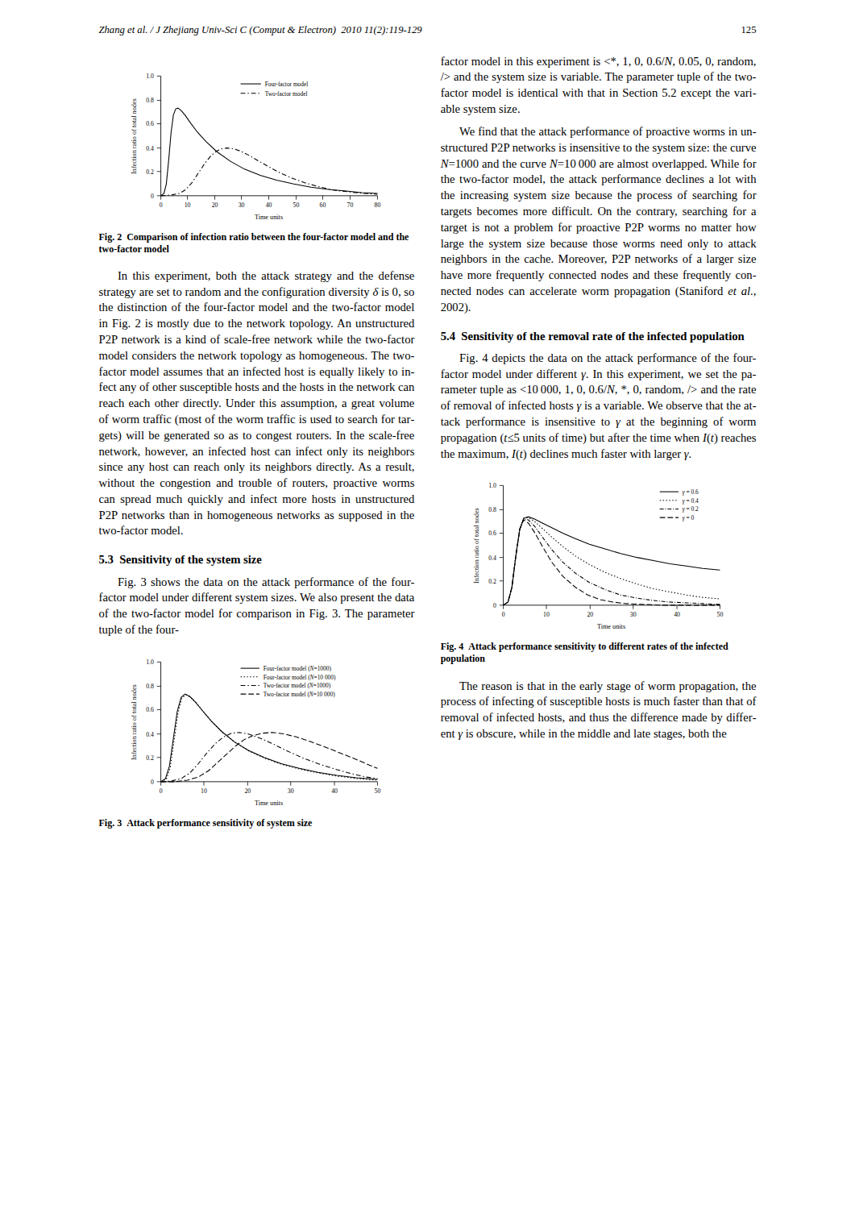Zhang et al. / J Zhejiang Univ-Sci C (Comput & Electron) 2010 11(2):119-129 125
0 0.2 0.4 0.6 0.8 1.0 0 10 20 30 40 50 60 70 80 Time units Infection ratio of total nodes Four-factor model Two-factor model
Fig. 2 Comparison of infection ratio between the four-factor model and the two-factor model
In this experiment, both the attack strategy and the defense strategy are set to random and the configuration diversity δ is 0, so the distinction of the four-factor model and the two-factor model in Fig. 2 is mostly due to the network topology. An unstructured P2P network is a kind of scale-free network while the two-factor model considers the network topology as homogeneous. The two-factor model assumes that an infected host is equally likely to infect any of other susceptible hosts and the hosts in the network can reach each other directly. Under this assumption, a great volume of worm traffic (most of the worm traffic is used to search for targets) will be generated so as to congest routers. In the scale-free network, however, an infected host can infect only its neighbors since any host can reach only its neighbors directly. As a result, without the congestion and trouble of routers, proactive worms can spread much quickly and infect more hosts in unstructured P2P networks than in homogeneous networks as supposed in the two-factor model.
5.3 Sensitivity of the system size
Fig. 3 shows the data on the attack performance of the four-factor model under different system sizes. We also present the data of the two-factor model for comparison in Fig. 3. The parameter tuple of the four-
0 0.2 0.4 0.6 0.8 1.0 0 10 20 30 40 50 Time units Infection ratio of total nodes Four-factor model (N=1000) Four-factor model (N=10 000) Two-factor model (N=1000) Two-factor model (N=10 000)
Fig. 3 Attack performance sensitivity of system size
factor model in this experiment is <*, 1, 0, 0.6/N, 0.05, 0, random, /> and the system size is variable. The parameter tuple of the two-factor model is identical with that in Section 5.2 except the variable system size.
We find that the attack performance of proactive worms in unstructured P2P networks is insensitive to the system size: the curve N=1000 and the curve N=10 000 are almost overlapped. While for the two-factor model, the attack performance declines a lot with the increasing system size because the process of searching for targets becomes more difficult. On the contrary, searching for a target is not a problem for proactive P2P worms no matter how large the system size because those worms need only to attack neighbors in the cache. Moreover, P2P networks of a larger size have more frequently connected nodes and these frequently connected nodes can accelerate worm propagation (Staniford et al., 2002).
5.4 Sensitivity of the removal rate of the infected population
Fig. 4 depicts the data on the attack performance of the four-factor model under different γ. In this experiment, we set the parameter tuple as <10 000, 1, 0, 0.6/N, *, 0, random, /> and the rate of removal of infected hosts γ is a variable. We observe that the attack performance is insensitive to γ at the beginning of worm propagation (t≤5 units of time) but after the time when I(t) reaches the maximum, I(t) declines much faster with larger γ.
0 0.2 0.4 0.6 0.8 1.0 0 10 20 30 40 50 Time units Infection ratio of total nodes γ = 0.6 γ = 0.4 γ = 0.2 γ = 0
Fig. 4 Attack performance sensitivity to different rates of the infected population
The reason is that in the early stage of worm propagation, the process of infecting of susceptible hosts is much faster than that of removal of infected hosts, and thus the difference made by different γ is obscure, while in the middle and late stages, both the